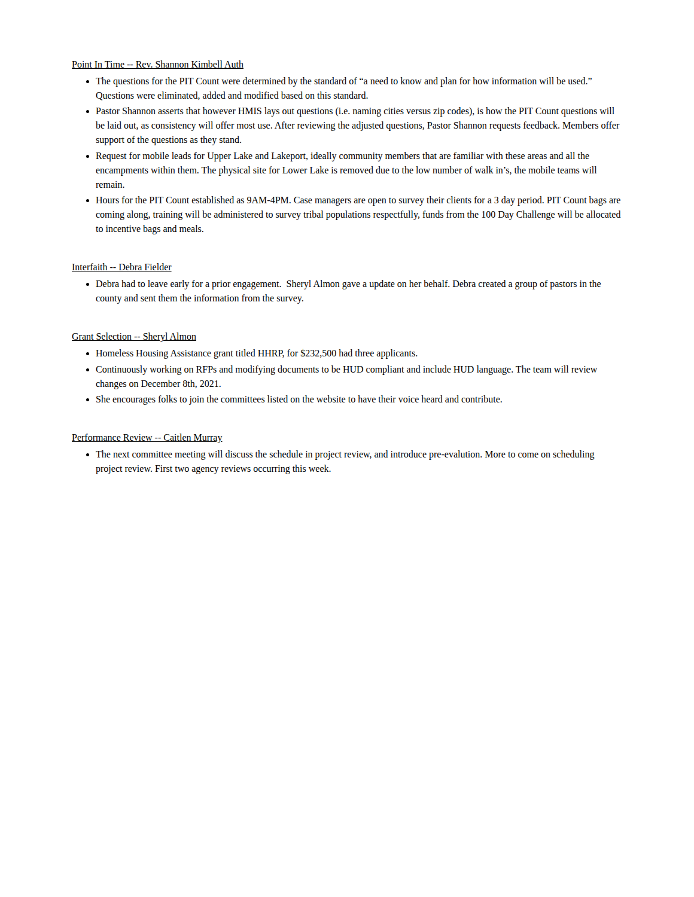Point In Time -- Rev. Shannon Kimbell Auth
The questions for the PIT Count were determined by the standard of “a need to know and plan for how information will be used.” Questions were eliminated, added and modified based on this standard.
Pastor Shannon asserts that however HMIS lays out questions (i.e. naming cities versus zip codes), is how the PIT Count questions will be laid out, as consistency will offer most use. After reviewing the adjusted questions, Pastor Shannon requests feedback. Members offer support of the questions as they stand.
Request for mobile leads for Upper Lake and Lakeport, ideally community members that are familiar with these areas and all the encampments within them. The physical site for Lower Lake is removed due to the low number of walk in’s, the mobile teams will remain.
Hours for the PIT Count established as 9AM-4PM. Case managers are open to survey their clients for a 3 day period. PIT Count bags are coming along, training will be administered to survey tribal populations respectfully, funds from the 100 Day Challenge will be allocated to incentive bags and meals.
Interfaith -- Debra Fielder
Debra had to leave early for a prior engagement. Sheryl Almon gave a update on her behalf. Debra created a group of pastors in the county and sent them the information from the survey.
Grant Selection -- Sheryl Almon
Homeless Housing Assistance grant titled HHRP, for $232,500 had three applicants.
Continuously working on RFPs and modifying documents to be HUD compliant and include HUD language. The team will review changes on December 8th, 2021.
She encourages folks to join the committees listed on the website to have their voice heard and contribute.
Performance Review -- Caitlen Murray
The next committee meeting will discuss the schedule in project review, and introduce pre-evalution. More to come on scheduling project review. First two agency reviews occurring this week.